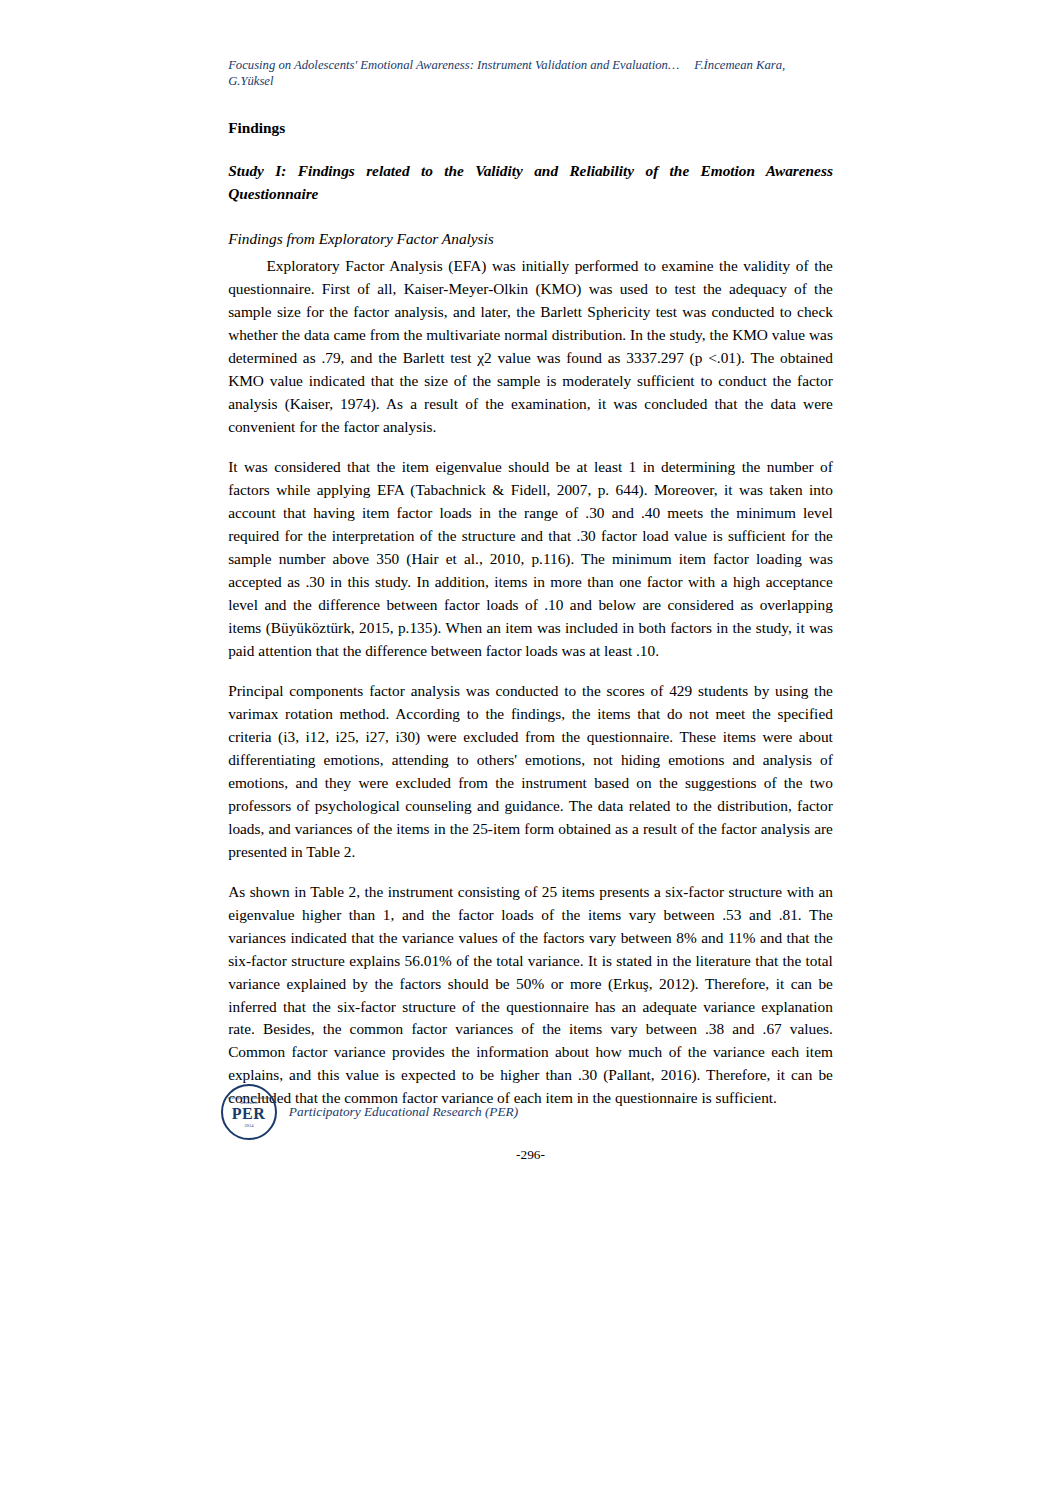Focusing on Adolescents' Emotional Awareness: Instrument Validation and Evaluation…F.İncemean Kara, G.Yüksel
Findings
Study I: Findings related to the Validity and Reliability of the Emotion Awareness Questionnaire
Findings from Exploratory Factor Analysis
Exploratory Factor Analysis (EFA) was initially performed to examine the validity of the questionnaire. First of all, Kaiser-Meyer-Olkin (KMO) was used to test the adequacy of the sample size for the factor analysis, and later, the Barlett Sphericity test was conducted to check whether the data came from the multivariate normal distribution. In the study, the KMO value was determined as .79, and the Barlett test χ2 value was found as 3337.297 (p <.01). The obtained KMO value indicated that the size of the sample is moderately sufficient to conduct the factor analysis (Kaiser, 1974). As a result of the examination, it was concluded that the data were convenient for the factor analysis.
It was considered that the item eigenvalue should be at least 1 in determining the number of factors while applying EFA (Tabachnick & Fidell, 2007, p. 644). Moreover, it was taken into account that having item factor loads in the range of .30 and .40 meets the minimum level required for the interpretation of the structure and that .30 factor load value is sufficient for the sample number above 350 (Hair et al., 2010, p.116). The minimum item factor loading was accepted as .30 in this study. In addition, items in more than one factor with a high acceptance level and the difference between factor loads of .10 and below are considered as overlapping items (Büyüköztürk, 2015, p.135). When an item was included in both factors in the study, it was paid attention that the difference between factor loads was at least .10.
Principal components factor analysis was conducted to the scores of 429 students by using the varimax rotation method. According to the findings, the items that do not meet the specified criteria (i3, i12, i25, i27, i30) were excluded from the questionnaire. These items were about differentiating emotions, attending to others' emotions, not hiding emotions and analysis of emotions, and they were excluded from the instrument based on the suggestions of the two professors of psychological counseling and guidance. The data related to the distribution, factor loads, and variances of the items in the 25-item form obtained as a result of the factor analysis are presented in Table 2.
As shown in Table 2, the instrument consisting of 25 items presents a six-factor structure with an eigenvalue higher than 1, and the factor loads of the items vary between .53 and .81. The variances indicated that the variance values of the factors vary between 8% and 11% and that the six-factor structure explains 56.01% of the total variance. It is stated in the literature that the total variance explained by the factors should be 50% or more (Erkuş, 2012). Therefore, it can be inferred that the six-factor structure of the questionnaire has an adequate variance explanation rate. Besides, the common factor variances of the items vary between .38 and .67 values. Common factor variance provides the information about how much of the variance each item explains, and this value is expected to be higher than .30 (Pallant, 2016). Therefore, it can be concluded that the common factor variance of each item in the questionnaire is sufficient.
Participatory Educational Research
PER
2014
Participatory Educational Research (PER)
-296-